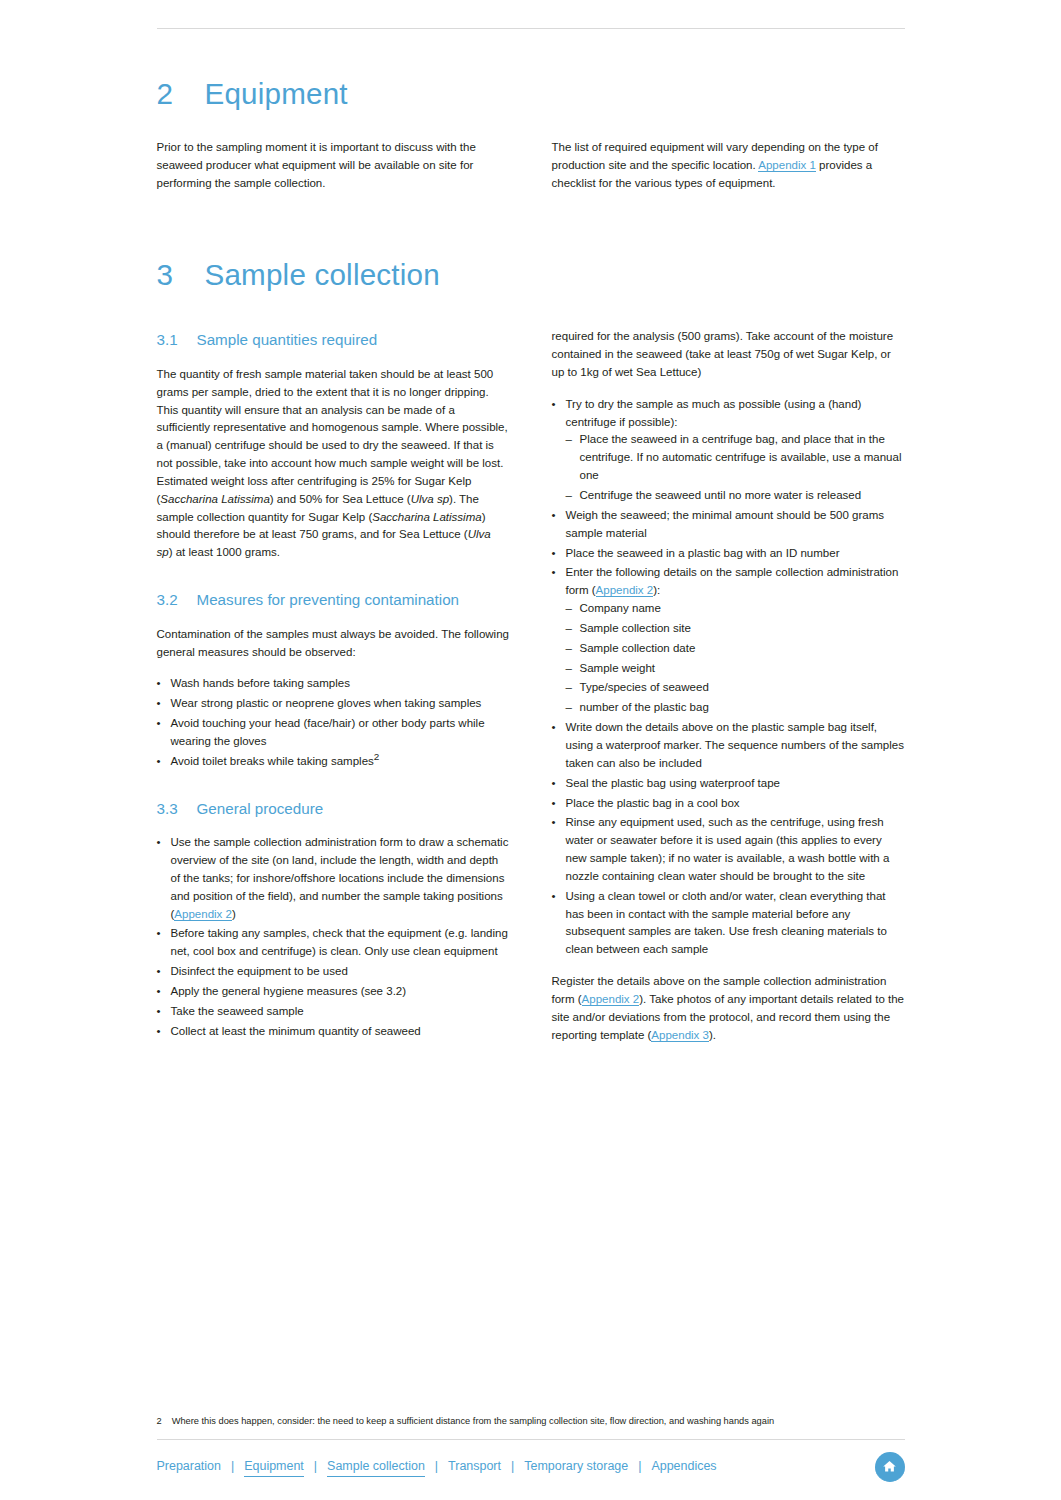2 Equipment
Prior to the sampling moment it is important to discuss with the seaweed producer what equipment will be available on site for performing the sample collection.
The list of required equipment will vary depending on the type of production site and the specific location. Appendix 1 provides a checklist for the various types of equipment.
3 Sample collection
3.1 Sample quantities required
The quantity of fresh sample material taken should be at least 500 grams per sample, dried to the extent that it is no longer dripping. This quantity will ensure that an analysis can be made of a sufficiently representative and homogenous sample. Where possible, a (manual) centrifuge should be used to dry the seaweed. If that is not possible, take into account how much sample weight will be lost. Estimated weight loss after centrifuging is 25% for Sugar Kelp (Saccharina Latissima) and 50% for Sea Lettuce (Ulva sp). The sample collection quantity for Sugar Kelp (Saccharina Latissima) should therefore be at least 750 grams, and for Sea Lettuce (Ulva sp) at least 1000 grams.
3.2 Measures for preventing contamination
Contamination of the samples must always be avoided. The following general measures should be observed:
Wash hands before taking samples
Wear strong plastic or neoprene gloves when taking samples
Avoid touching your head (face/hair) or other body parts while wearing the gloves
Avoid toilet breaks while taking samples2
3.3 General procedure
Use the sample collection administration form to draw a schematic overview of the site (on land, include the length, width and depth of the tanks; for inshore/offshore locations include the dimensions and position of the field), and number the sample taking positions (Appendix 2)
Before taking any samples, check that the equipment (e.g. landing net, cool box and centrifuge) is clean. Only use clean equipment
Disinfect the equipment to be used
Apply the general hygiene measures (see 3.2)
Take the seaweed sample
Collect at least the minimum quantity of seaweed
required for the analysis (500 grams). Take account of the moisture contained in the seaweed (take at least 750g of wet Sugar Kelp, or up to 1kg of wet Sea Lettuce)
Try to dry the sample as much as possible (using a (hand) centrifuge if possible):
Place the seaweed in a centrifuge bag, and place that in the centrifuge. If no automatic centrifuge is available, use a manual one
Centrifuge the seaweed until no more water is released
Weigh the seaweed; the minimal amount should be 500 grams sample material
Place the seaweed in a plastic bag with an ID number
Enter the following details on the sample collection administration form (Appendix 2):
Company name
Sample collection site
Sample collection date
Sample weight
Type/species of seaweed
number of the plastic bag
Write down the details above on the plastic sample bag itself, using a waterproof marker. The sequence numbers of the samples taken can also be included
Seal the plastic bag using waterproof tape
Place the plastic bag in a cool box
Rinse any equipment used, such as the centrifuge, using fresh water or seawater before it is used again (this applies to every new sample taken); if no water is available, a wash bottle with a nozzle containing clean water should be brought to the site
Using a clean towel or cloth and/or water, clean everything that has been in contact with the sample material before any subsequent samples are taken. Use fresh cleaning materials to clean between each sample
Register the details above on the sample collection administration form (Appendix 2). Take photos of any important details related to the site and/or deviations from the protocol, and record them using the reporting template (Appendix 3).
2 Where this does happen, consider: the need to keep a sufficient distance from the sampling collection site, flow direction, and washing hands again
Preparation| Equipment| Sample collection| Transport| Temporary storage| Appendices